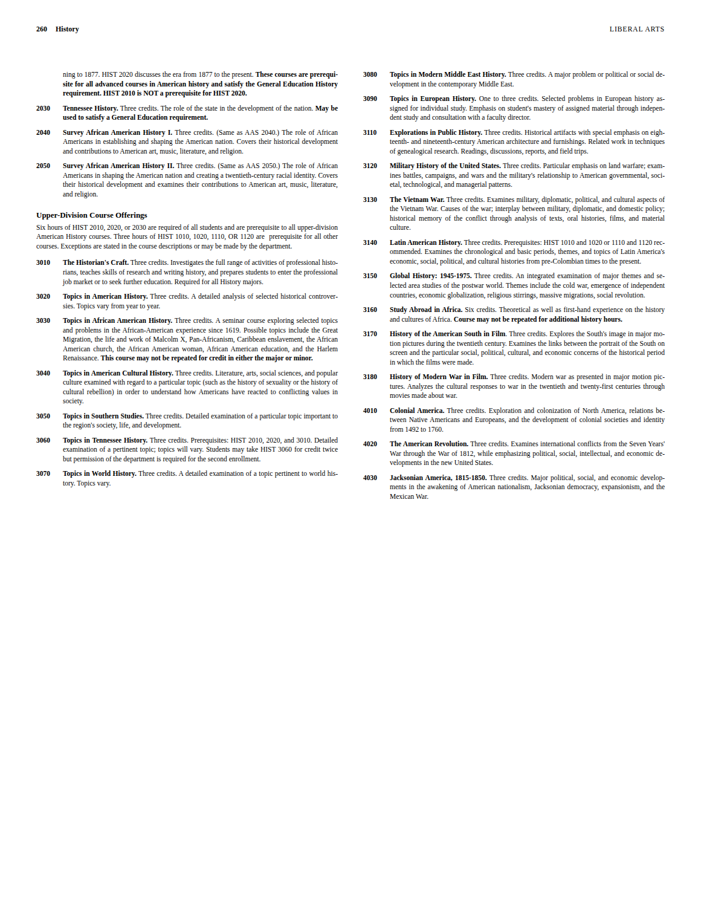260 History
LIBERAL ARTS
ning to 1877. HIST 2020 discusses the era from 1877 to the present. These courses are prerequisite for all advanced courses in American history and satisfy the General Education History requirement. HIST 2010 is NOT a prerequisite for HIST 2020.
2030
Tennessee History. Three credits. The role of the state in the development of the nation. May be used to satisfy a General Education requirement.
2040
Survey African American History I. Three credits. (Same as AAS 2040.) The role of African Americans in establishing and shaping the American nation. Covers their historical development and contributions to American art, music, literature, and religion.
2050
Survey African American History II. Three credits. (Same as AAS 2050.) The role of African Americans in shaping the American nation and creating a twentieth-century racial identity. Covers their historical development and examines their contributions to American art, music, literature, and religion.
Upper-Division Course Offerings
Six hours of HIST 2010, 2020, or 2030 are required of all students and are prerequisite to all upper-division American History courses. Three hours of HIST 1010, 1020, 1110, OR 1120 are prerequisite for all other courses. Exceptions are stated in the course descriptions or may be made by the department.
3010
The Historian's Craft. Three credits. Investigates the full range of activities of professional historians, teaches skills of research and writing history, and prepares students to enter the professional job market or to seek further education. Required for all History majors.
3020
Topics in American History. Three credits. A detailed analysis of selected historical controversies. Topics vary from year to year.
3030
Topics in African American History. Three credits. A seminar course exploring selected topics and problems in the African-American experience since 1619. Possible topics include the Great Migration, the life and work of Malcolm X, Pan-Africanism, Caribbean enslavement, the African American church, the African American woman, African American education, and the Harlem Renaissance. This course may not be repeated for credit in either the major or minor.
3040
Topics in American Cultural History. Three credits. Literature, arts, social sciences, and popular culture examined with regard to a particular topic (such as the history of sexuality or the history of cultural rebellion) in order to understand how Americans have reacted to conflicting values in society.
3050
Topics in Southern Studies. Three credits. Detailed examination of a particular topic important to the region's society, life, and development.
3060
Topics in Tennessee History. Three credits. Prerequisites: HIST 2010, 2020, and 3010. Detailed examination of a pertinent topic; topics will vary. Students may take HIST 3060 for credit twice but permission of the department is required for the second enrollment.
3070
Topics in World History. Three credits. A detailed examination of a topic pertinent to world history. Topics vary.
3080
Topics in Modern Middle East History. Three credits. A major problem or political or social development in the contemporary Middle East.
3090
Topics in European History. One to three credits. Selected problems in European history assigned for individual study. Emphasis on student's mastery of assigned material through independent study and consultation with a faculty director.
3110
Explorations in Public History. Three credits. Historical artifacts with special emphasis on eighteenth- and nineteenth-century American architecture and furnishings. Related work in techniques of genealogical research. Readings, discussions, reports, and field trips.
3120
Military History of the United States. Three credits. Particular emphasis on land warfare; examines battles, campaigns, and wars and the military's relationship to American governmental, societal, technological, and managerial patterns.
3130
The Vietnam War. Three credits. Examines military, diplomatic, political, and cultural aspects of the Vietnam War. Causes of the war; interplay between military, diplomatic, and domestic policy; historical memory of the conflict through analysis of texts, oral histories, films, and material culture.
3140
Latin American History. Three credits. Prerequisites: HIST 1010 and 1020 or 1110 and 1120 recommended. Examines the chronological and basic periods, themes, and topics of Latin America's economic, social, political, and cultural histories from pre-Colombian times to the present.
3150
Global History: 1945-1975. Three credits. An integrated examination of major themes and selected area studies of the postwar world. Themes include the cold war, emergence of independent countries, economic globalization, religious stirrings, massive migrations, social revolution.
3160
Study Abroad in Africa. Six credits. Theoretical as well as first-hand experience on the history and cultures of Africa. Course may not be repeated for additional history hours.
3170
History of the American South in Film. Three credits. Explores the South's image in major motion pictures during the twentieth century. Examines the links between the portrait of the South on screen and the particular social, political, cultural, and economic concerns of the historical period in which the films were made.
3180
History of Modern War in Film. Three credits. Modern war as presented in major motion pictures. Analyzes the cultural responses to war in the twentieth and twenty-first centuries through movies made about war.
4010
Colonial America. Three credits. Exploration and colonization of North America, relations between Native Americans and Europeans, and the development of colonial societies and identity from 1492 to 1760.
4020
The American Revolution. Three credits. Examines international conflicts from the Seven Years' War through the War of 1812, while emphasizing political, social, intellectual, and economic developments in the new United States.
4030
Jacksonian America, 1815-1850. Three credits. Major political, social, and economic developments in the awakening of American nationalism, Jacksonian democracy, expansionism, and the Mexican War.